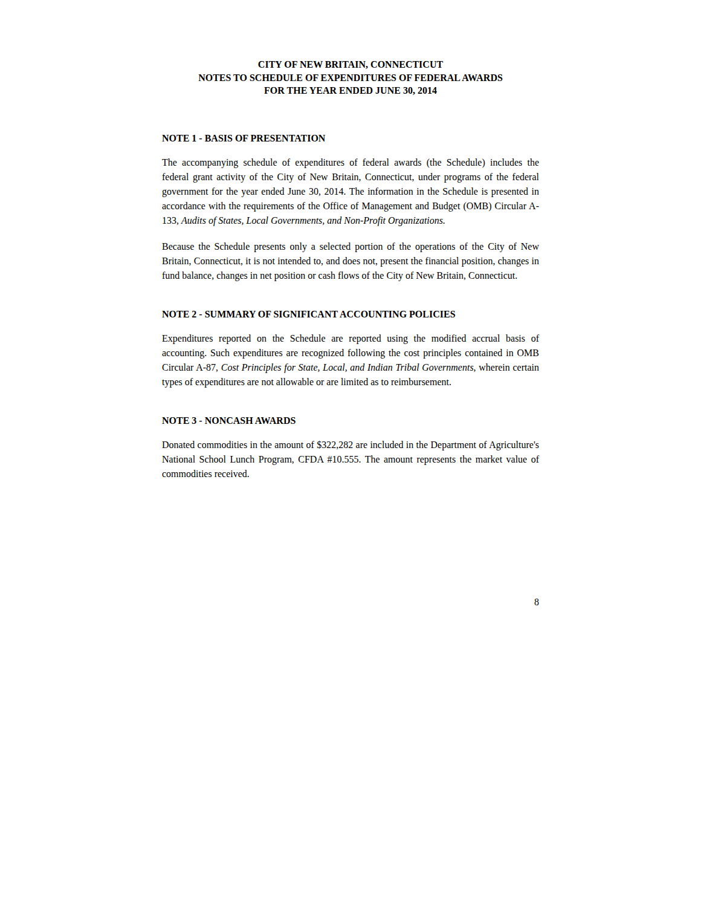City of New Britain, Connecticut
Notes to Schedule of Expenditures of Federal Awards
For the Year Ended June 30, 2014
Note 1 - Basis of Presentation
The accompanying schedule of expenditures of federal awards (the Schedule) includes the federal grant activity of the City of New Britain, Connecticut, under programs of the federal government for the year ended June 30, 2014. The information in the Schedule is presented in accordance with the requirements of the Office of Management and Budget (OMB) Circular A-133, Audits of States, Local Governments, and Non-Profit Organizations.
Because the Schedule presents only a selected portion of the operations of the City of New Britain, Connecticut, it is not intended to, and does not, present the financial position, changes in fund balance, changes in net position or cash flows of the City of New Britain, Connecticut.
Note 2 - Summary of Significant Accounting Policies
Expenditures reported on the Schedule are reported using the modified accrual basis of accounting. Such expenditures are recognized following the cost principles contained in OMB Circular A-87, Cost Principles for State, Local, and Indian Tribal Governments, wherein certain types of expenditures are not allowable or are limited as to reimbursement.
Note 3 - Noncash Awards
Donated commodities in the amount of $322,282 are included in the Department of Agriculture's National School Lunch Program, CFDA #10.555. The amount represents the market value of commodities received.
8